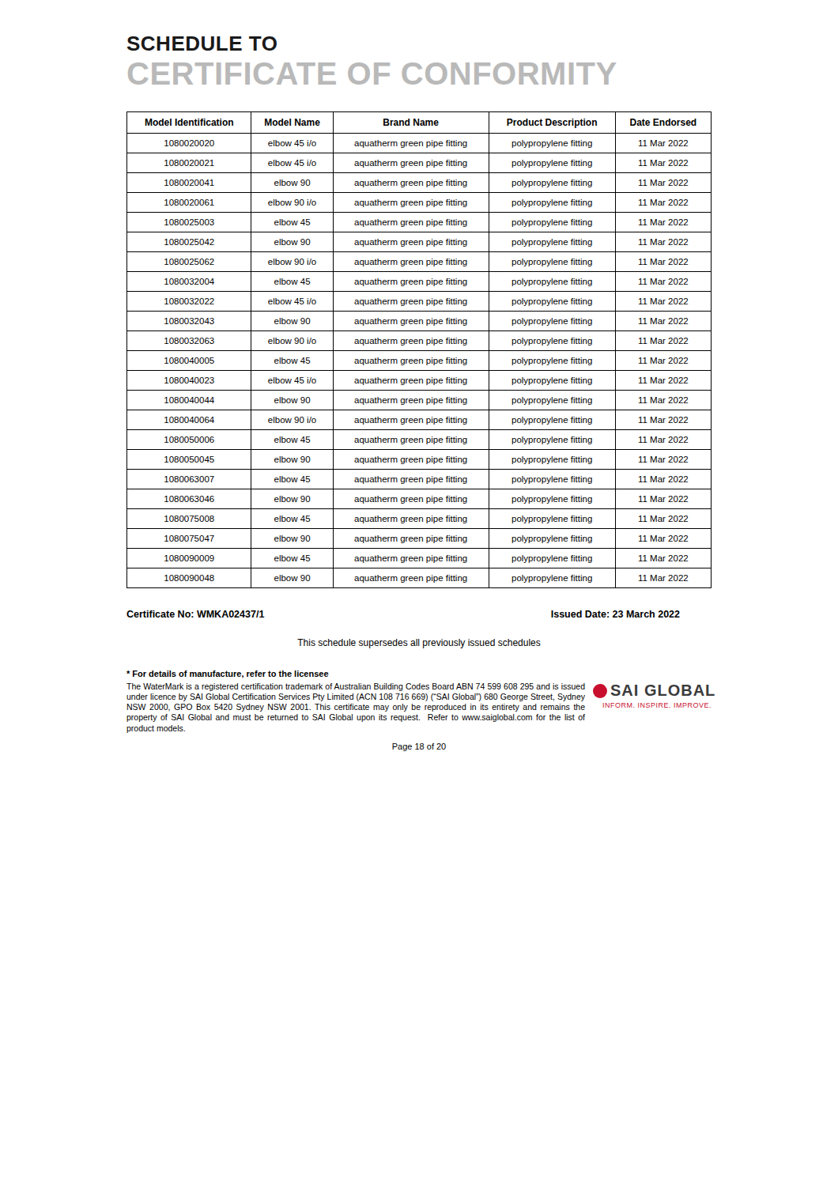SCHEDULE TO
CERTIFICATE OF CONFORMITY
| Model Identification | Model Name | Brand Name | Product Description | Date Endorsed |
| --- | --- | --- | --- | --- |
| 1080020020 | elbow 45 i/o | aquatherm green pipe fitting | polypropylene fitting | 11 Mar 2022 |
| 1080020021 | elbow 45 i/o | aquatherm green pipe fitting | polypropylene fitting | 11 Mar 2022 |
| 1080020041 | elbow 90 | aquatherm green pipe fitting | polypropylene fitting | 11 Mar 2022 |
| 1080020061 | elbow 90 i/o | aquatherm green pipe fitting | polypropylene fitting | 11 Mar 2022 |
| 1080025003 | elbow 45 | aquatherm green pipe fitting | polypropylene fitting | 11 Mar 2022 |
| 1080025042 | elbow 90 | aquatherm green pipe fitting | polypropylene fitting | 11 Mar 2022 |
| 1080025062 | elbow 90 i/o | aquatherm green pipe fitting | polypropylene fitting | 11 Mar 2022 |
| 1080032004 | elbow 45 | aquatherm green pipe fitting | polypropylene fitting | 11 Mar 2022 |
| 1080032022 | elbow 45 i/o | aquatherm green pipe fitting | polypropylene fitting | 11 Mar 2022 |
| 1080032043 | elbow 90 | aquatherm green pipe fitting | polypropylene fitting | 11 Mar 2022 |
| 1080032063 | elbow 90 i/o | aquatherm green pipe fitting | polypropylene fitting | 11 Mar 2022 |
| 1080040005 | elbow 45 | aquatherm green pipe fitting | polypropylene fitting | 11 Mar 2022 |
| 1080040023 | elbow 45 i/o | aquatherm green pipe fitting | polypropylene fitting | 11 Mar 2022 |
| 1080040044 | elbow 90 | aquatherm green pipe fitting | polypropylene fitting | 11 Mar 2022 |
| 1080040064 | elbow 90 i/o | aquatherm green pipe fitting | polypropylene fitting | 11 Mar 2022 |
| 1080050006 | elbow 45 | aquatherm green pipe fitting | polypropylene fitting | 11 Mar 2022 |
| 1080050045 | elbow 90 | aquatherm green pipe fitting | polypropylene fitting | 11 Mar 2022 |
| 1080063007 | elbow 45 | aquatherm green pipe fitting | polypropylene fitting | 11 Mar 2022 |
| 1080063046 | elbow 90 | aquatherm green pipe fitting | polypropylene fitting | 11 Mar 2022 |
| 1080075008 | elbow 45 | aquatherm green pipe fitting | polypropylene fitting | 11 Mar 2022 |
| 1080075047 | elbow 90 | aquatherm green pipe fitting | polypropylene fitting | 11 Mar 2022 |
| 1080090009 | elbow 45 | aquatherm green pipe fitting | polypropylene fitting | 11 Mar 2022 |
| 1080090048 | elbow 90 | aquatherm green pipe fitting | polypropylene fitting | 11 Mar 2022 |
Certificate No: WMKA02437/1 Issued Date: 23 March 2022
This schedule supersedes all previously issued schedules
* For details of manufacture, refer to the licensee
The WaterMark is a registered certification trademark of Australian Building Codes Board ABN 74 599 608 295 and is issued under licence by SAI Global Certification Services Pty Limited (ACN 108 716 669) (“SAI Global”) 680 George Street, Sydney NSW 2000, GPO Box 5420 Sydney NSW 2001. This certificate may only be reproduced in its entirety and remains the property of SAI Global and must be returned to SAI Global upon its request. Refer to www.saiglobal.com for the list of product models.
SAI GLOBAL
INFORM. INSPIRE. IMPROVE.
Page 18 of 20